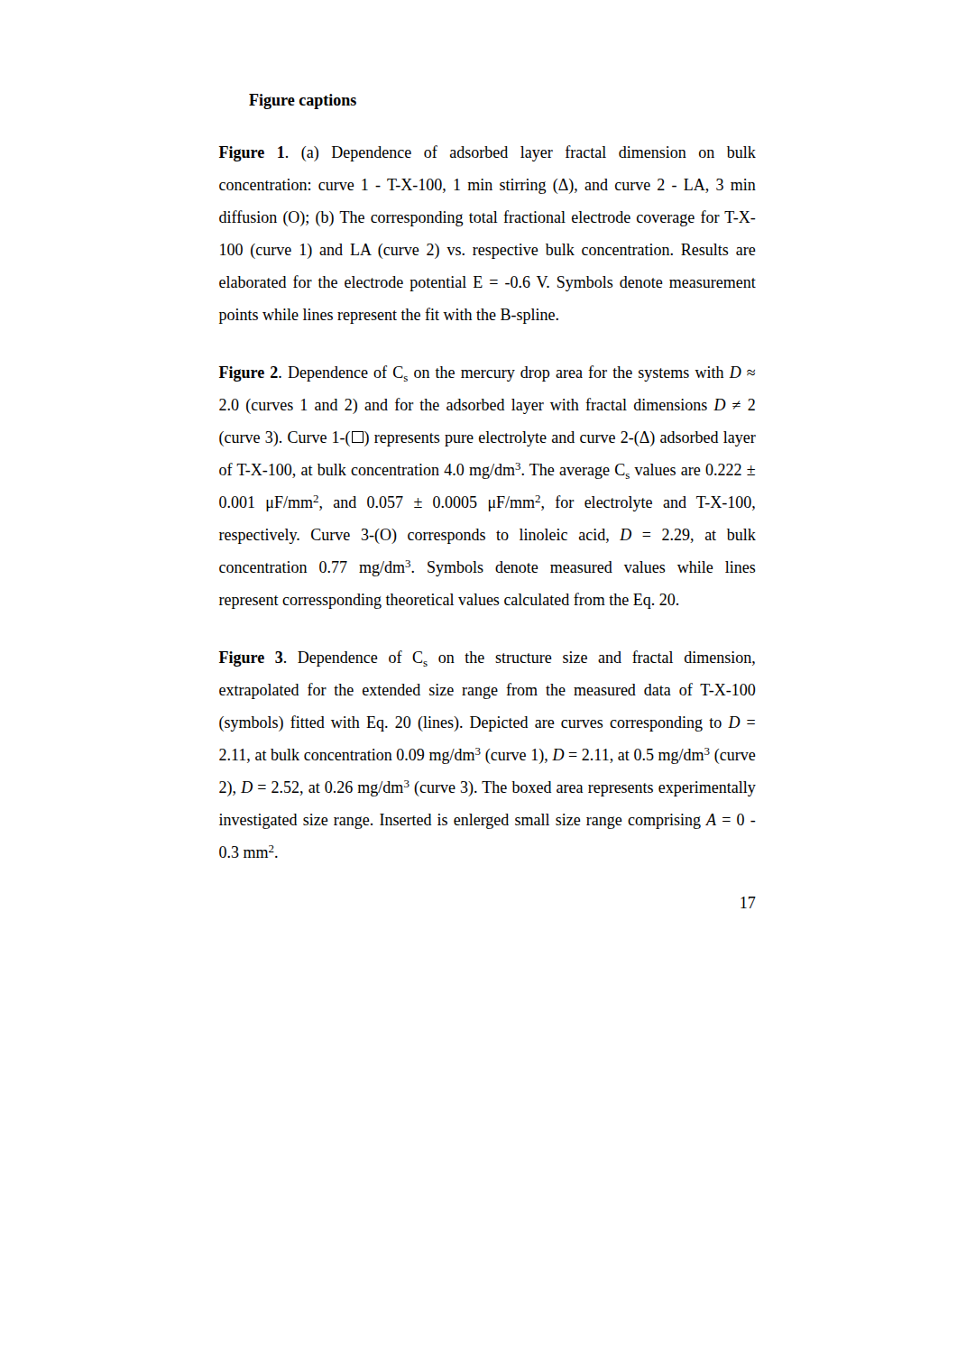Figure captions
Figure 1. (a) Dependence of adsorbed layer fractal dimension on bulk concentration: curve 1 - T-X-100, 1 min stirring (Δ), and curve 2 - LA, 3 min diffusion (Ο); (b) The corresponding total fractional electrode coverage for T-X-100 (curve 1) and LA (curve 2) vs. respective bulk concentration. Results are elaborated for the electrode potential E = -0.6 V. Symbols denote measurement points while lines represent the fit with the B-spline.
Figure 2. Dependence of Cs on the mercury drop area for the systems with D ≈ 2.0 (curves 1 and 2) and for the adsorbed layer with fractal dimensions D ≠ 2 (curve 3). Curve 1-( ) represents pure electrolyte and curve 2-(Δ) adsorbed layer of T-X-100, at bulk concentration 4.0 mg/dm3. The average Cs values are 0.222 ± 0.001 μF/mm2, and 0.057 ± 0.0005 μF/mm2, for electrolyte and T-X-100, respectively. Curve 3-(Ο) corresponds to linoleic acid, D = 2.29, at bulk concentration 0.77 mg/dm3. Symbols denote measured values while lines represent corressponding theoretical values calculated from the Eq. 20.
Figure 3. Dependence of Cs on the structure size and fractal dimension, extrapolated for the extended size range from the measured data of T-X-100 (symbols) fitted with Eq. 20 (lines). Depicted are curves corresponding to D = 2.11, at bulk concentration 0.09 mg/dm3 (curve 1), D = 2.11, at 0.5 mg/dm3 (curve 2), D = 2.52, at 0.26 mg/dm3 (curve 3). The boxed area represents experimentally investigated size range. Inserted is enlerged small size range comprising A = 0 - 0.3 mm2.
17